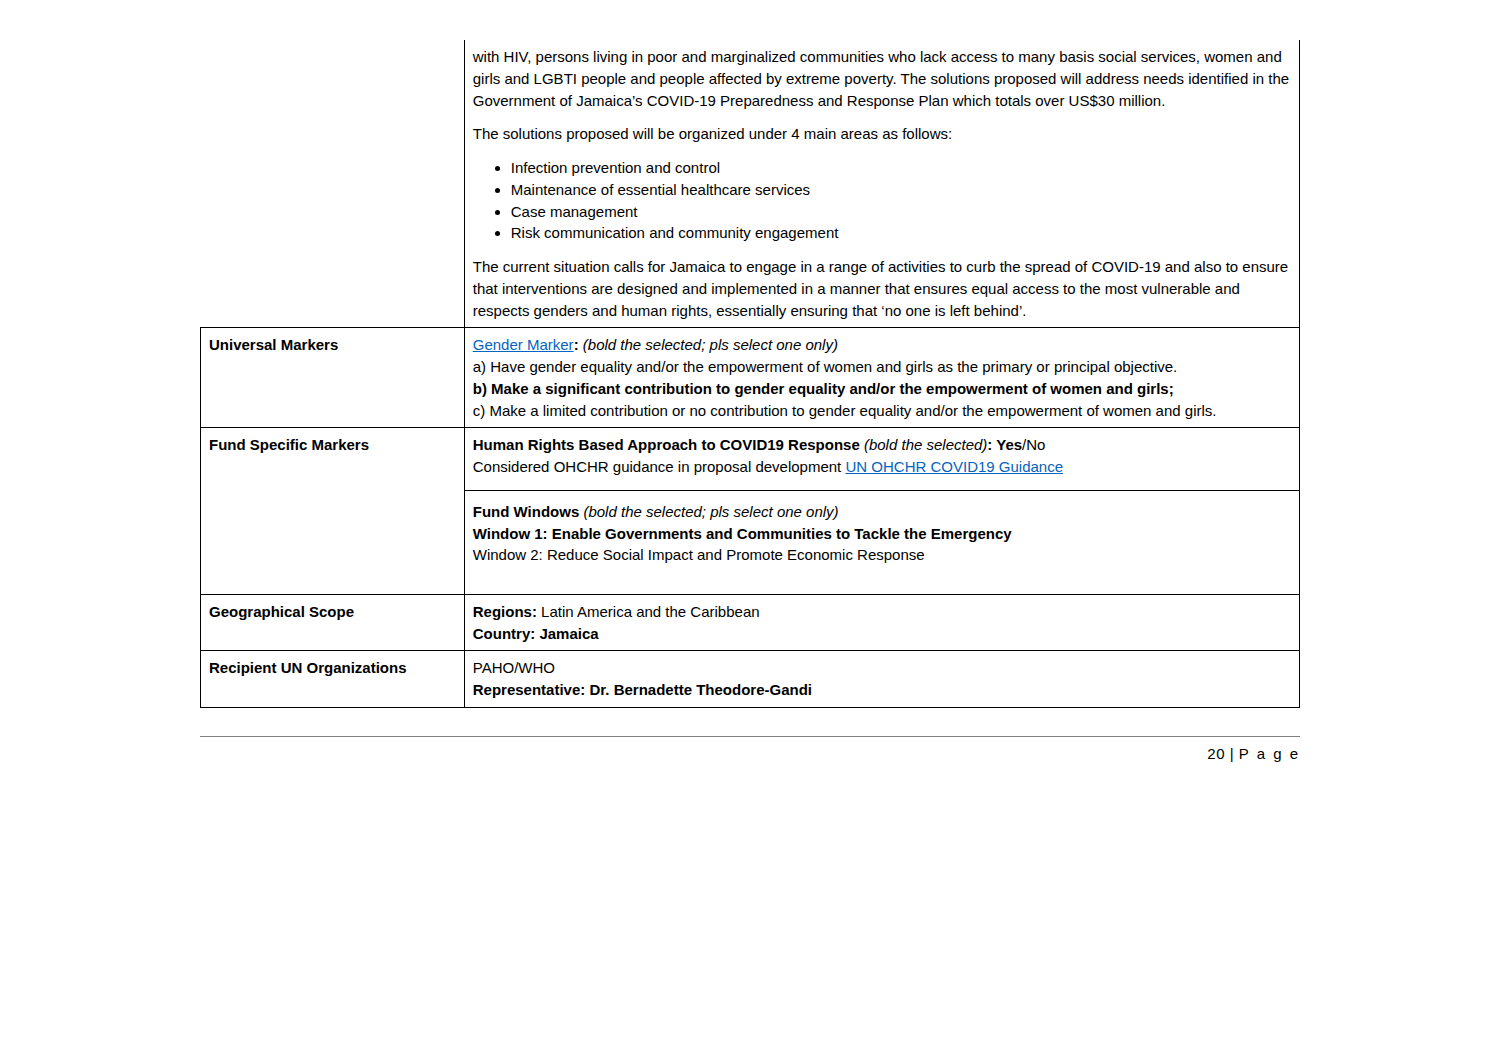| | with HIV, persons living in poor and marginalized communities who lack access to many basis social services, women and girls and LGBTI people and people affected by extreme poverty. The solutions proposed will address needs identified in the Government of Jamaica’s COVID-19 Preparedness and Response Plan which totals over US$30 million. The solutions proposed will be organized under 4 main areas as follows: Infection prevention and control Maintenance of essential healthcare services Case management Risk communication and community engagement The current situation calls for Jamaica to engage in a range of activities to curb the spread of COVID-19 and also to ensure that interventions are designed and implemented in a manner that ensures equal access to the most vulnerable and respects genders and human rights, essentially ensuring that ‘no one is left behind’. |
| Universal Markers | Gender Marker : (bold the selected; pls select one only) a) Have gender equality and/or the empowerment of women and girls as the primary or principal objective. b) Make a significant contribution to gender equality and/or the empowerment of women and girls; c) Make a limited contribution or no contribution to gender equality and/or the empowerment of women and girls. |
| Fund Specific Markers | Human Rights Based Approach to COVID19 Response (bold the selected) : Yes /No Considered OHCHR guidance in proposal development UN OHCHR COVID19 Guidance Fund Windows (bold the selected; pls select one only) Window 1: Enable Governments and Communities to Tackle the Emergency Window 2: Reduce Social Impact and Promote Economic Response |
| Geographical Scope | Regions: Latin America and the Caribbean Country: Jamaica |
| Recipient UN Organizations | PAHO/WHO Representative: Dr. Bernadette Theodore-Gandi |
20 | P a g e